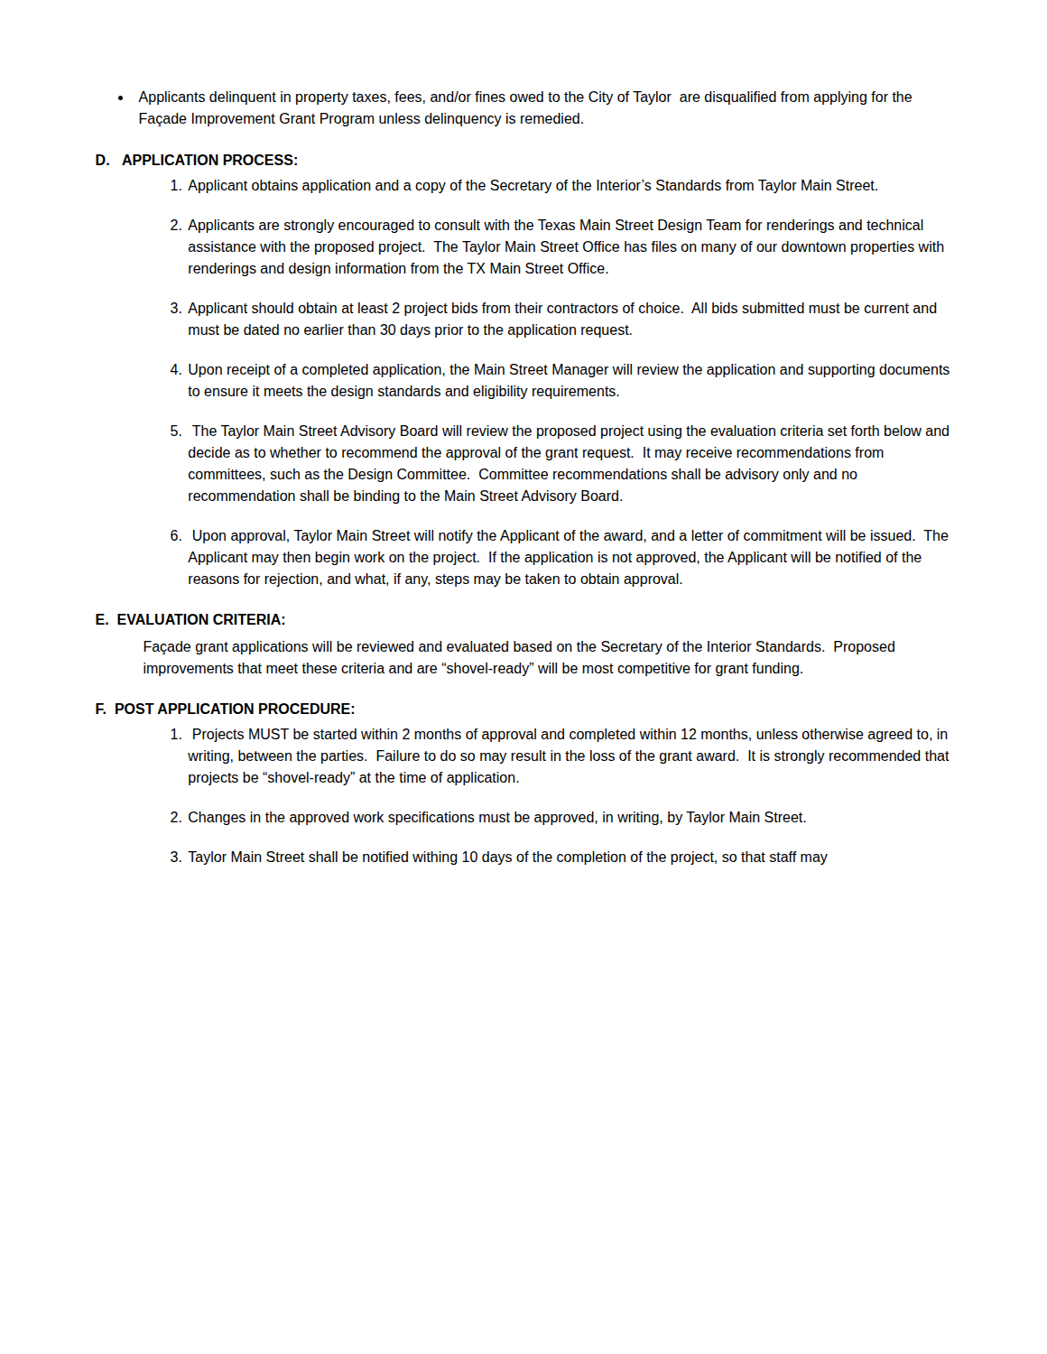Applicants delinquent in property taxes, fees, and/or fines owed to the City of Taylor are disqualified from applying for the Façade Improvement Grant Program unless delinquency is remedied.
D. APPLICATION PROCESS:
Applicant obtains application and a copy of the Secretary of the Interior’s Standards from Taylor Main Street.
Applicants are strongly encouraged to consult with the Texas Main Street Design Team for renderings and technical assistance with the proposed project. The Taylor Main Street Office has files on many of our downtown properties with renderings and design information from the TX Main Street Office.
Applicant should obtain at least 2 project bids from their contractors of choice. All bids submitted must be current and must be dated no earlier than 30 days prior to the application request.
Upon receipt of a completed application, the Main Street Manager will review the application and supporting documents to ensure it meets the design standards and eligibility requirements.
The Taylor Main Street Advisory Board will review the proposed project using the evaluation criteria set forth below and decide as to whether to recommend the approval of the grant request. It may receive recommendations from committees, such as the Design Committee. Committee recommendations shall be advisory only and no recommendation shall be binding to the Main Street Advisory Board.
Upon approval, Taylor Main Street will notify the Applicant of the award, and a letter of commitment will be issued. The Applicant may then begin work on the project. If the application is not approved, the Applicant will be notified of the reasons for rejection, and what, if any, steps may be taken to obtain approval.
E. EVALUATION CRITERIA:
Façade grant applications will be reviewed and evaluated based on the Secretary of the Interior Standards. Proposed improvements that meet these criteria and are “shovel-ready” will be most competitive for grant funding.
F. POST APPLICATION PROCEDURE:
Projects MUST be started within 2 months of approval and completed within 12 months, unless otherwise agreed to, in writing, between the parties. Failure to do so may result in the loss of the grant award. It is strongly recommended that projects be “shovel-ready” at the time of application.
Changes in the approved work specifications must be approved, in writing, by Taylor Main Street.
Taylor Main Street shall be notified withing 10 days of the completion of the project, so that staff may